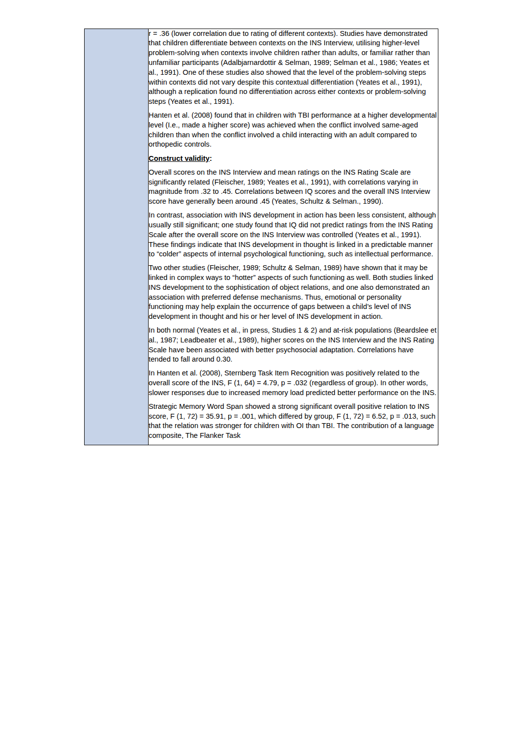| | r = .36 (lower correlation due to rating of different contexts). Studies have demonstrated that children differentiate between contexts on the INS Interview, utilising higher-level problem-solving when contexts involve children rather than adults, or familiar rather than unfamiliar participants (Adalbjarnardottir & Selman, 1989; Selman et al., 1986; Yeates et al., 1991). One of these studies also showed that the level of the problem-solving steps within contexts did not vary despite this contextual differentiation (Yeates et al., 1991), although a replication found no differentiation across either contexts or problem-solving steps (Yeates et al., 1991). Hanten et al. (2008) found that in children with TBI performance at a higher developmental level (I.e., made a higher score) was achieved when the conflict involved same-aged children than when the conflict involved a child interacting with an adult compared to orthopedic controls. Construct validity : Overall scores on the INS Interview and mean ratings on the INS Rating Scale are significantly related (Fleischer, 1989; Yeates et al., 1991), with correlations varying in magnitude from .32 to .45. Correlations between IQ scores and the overall INS Interview score have generally been around .45 (Yeates, Schultz & Selman., 1990). In contrast, association with INS development in action has been less consistent, although usually still significant; one study found that IQ did not predict ratings from the INS Rating Scale after the overall score on the INS Interview was controlled (Yeates et al., 1991). These findings indicate that INS development in thought is linked in a predictable manner to “colder” aspects of internal psychological functioning, such as intellectual performance. Two other studies (Fleischer, 1989; Schultz & Selman, 1989) have shown that it may be linked in complex ways to “hotter” aspects of such functioning as well. Both studies linked INS development to the sophistication of object relations, and one also demonstrated an association with preferred defense mechanisms. Thus, emotional or personality functioning may help explain the occurrence of gaps between a child’s level of INS development in thought and his or her level of INS development in action. In both normal (Yeates et al., in press, Studies 1 & 2) and at-risk populations (Beardslee et al., 1987; Leadbeater et al., 1989), higher scores on the INS Interview and the INS Rating Scale have been associated with better psychosocial adaptation. Correlations have tended to fall around 0.30. In Hanten et al. (2008), Sternberg Task Item Recognition was positively related to the overall score of the INS, F (1, 64) = 4.79, p = .032 (regardless of group). In other words, slower responses due to increased memory load predicted better performance on the INS. Strategic Memory Word Span showed a strong significant overall positive relation to INS score, F (1, 72) = 35.91, p = .001, which differed by group, F (1, 72) = 6.52, p = .013, such that the relation was stronger for children with OI than TBI. The contribution of a language composite, The Flanker Task |